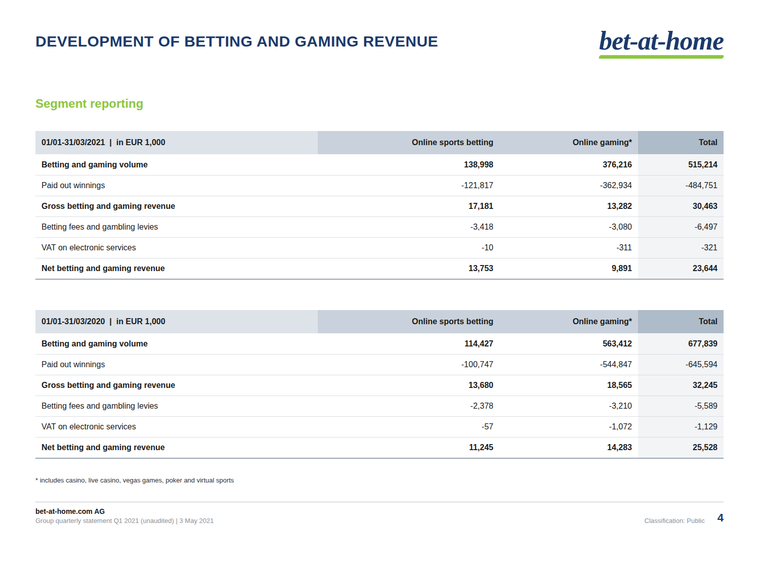Development of Betting and Gaming Revenue
bet-at-home
Segment reporting
| 01/01-31/03/2021 / in EUR 1,000 | Online sports betting | Online gaming* | Total |
| --- | --- | --- | --- |
| Betting and gaming volume | 138,998 | 376,216 | 515,214 |
| Paid out winnings | -121,817 | -362,934 | -484,751 |
| Gross betting and gaming revenue | 17,181 | 13,282 | 30,463 |
| Betting fees and gambling levies | -3,418 | -3,080 | -6,497 |
| VAT on electronic services | -10 | -311 | -321 |
| Net betting and gaming revenue | 13,753 | 9,891 | 23,644 |
| 01/01-31/03/2020 / in EUR 1,000 | Online sports betting | Online gaming* | Total |
| --- | --- | --- | --- |
| Betting and gaming volume | 114,427 | 563,412 | 677,839 |
| Paid out winnings | -100,747 | -544,847 | -645,594 |
| Gross betting and gaming revenue | 13,680 | 18,565 | 32,245 |
| Betting fees and gambling levies | -2,378 | -3,210 | -5,589 |
| VAT on electronic services | -57 | -1,072 | -1,129 |
| Net betting and gaming revenue | 11,245 | 14,283 | 25,528 |
* includes casino, live casino, vegas games, poker and virtual sports
bet-at-home.com AG Group quarterly statement Q1 2021 (unaudited) | 3 May 2021
Classification: Public 4